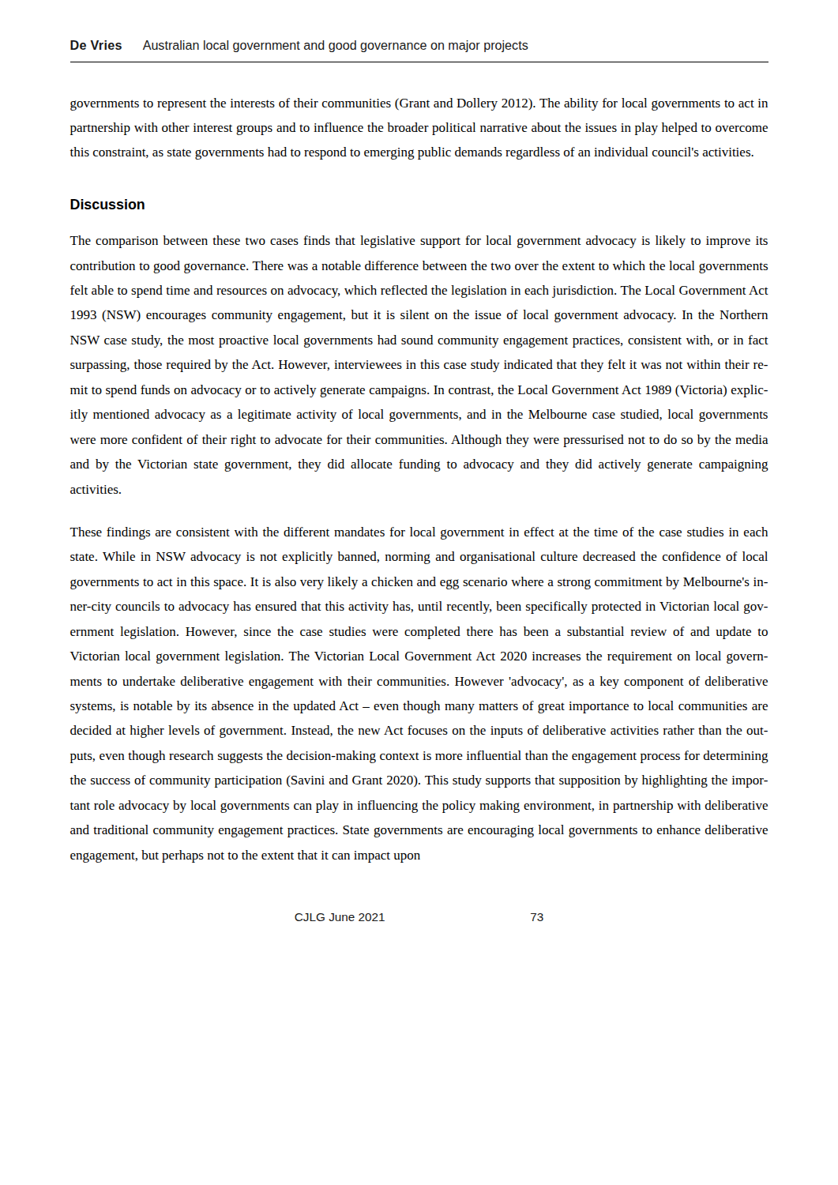De Vries Australian local government and good governance on major projects
governments to represent the interests of their communities (Grant and Dollery 2012). The ability for local governments to act in partnership with other interest groups and to influence the broader political narrative about the issues in play helped to overcome this constraint, as state governments had to respond to emerging public demands regardless of an individual council's activities.
Discussion
The comparison between these two cases finds that legislative support for local government advocacy is likely to improve its contribution to good governance. There was a notable difference between the two over the extent to which the local governments felt able to spend time and resources on advocacy, which reflected the legislation in each jurisdiction. The Local Government Act 1993 (NSW) encourages community engagement, but it is silent on the issue of local government advocacy. In the Northern NSW case study, the most proactive local governments had sound community engagement practices, consistent with, or in fact surpassing, those required by the Act. However, interviewees in this case study indicated that they felt it was not within their remit to spend funds on advocacy or to actively generate campaigns. In contrast, the Local Government Act 1989 (Victoria) explicitly mentioned advocacy as a legitimate activity of local governments, and in the Melbourne case studied, local governments were more confident of their right to advocate for their communities. Although they were pressurised not to do so by the media and by the Victorian state government, they did allocate funding to advocacy and they did actively generate campaigning activities.
These findings are consistent with the different mandates for local government in effect at the time of the case studies in each state. While in NSW advocacy is not explicitly banned, norming and organisational culture decreased the confidence of local governments to act in this space. It is also very likely a chicken and egg scenario where a strong commitment by Melbourne's inner-city councils to advocacy has ensured that this activity has, until recently, been specifically protected in Victorian local government legislation. However, since the case studies were completed there has been a substantial review of and update to Victorian local government legislation. The Victorian Local Government Act 2020 increases the requirement on local governments to undertake deliberative engagement with their communities. However 'advocacy', as a key component of deliberative systems, is notable by its absence in the updated Act – even though many matters of great importance to local communities are decided at higher levels of government. Instead, the new Act focuses on the inputs of deliberative activities rather than the outputs, even though research suggests the decision-making context is more influential than the engagement process for determining the success of community participation (Savini and Grant 2020). This study supports that supposition by highlighting the important role advocacy by local governments can play in influencing the policy making environment, in partnership with deliberative and traditional community engagement practices. State governments are encouraging local governments to enhance deliberative engagement, but perhaps not to the extent that it can impact upon
CJLG June 2021 73